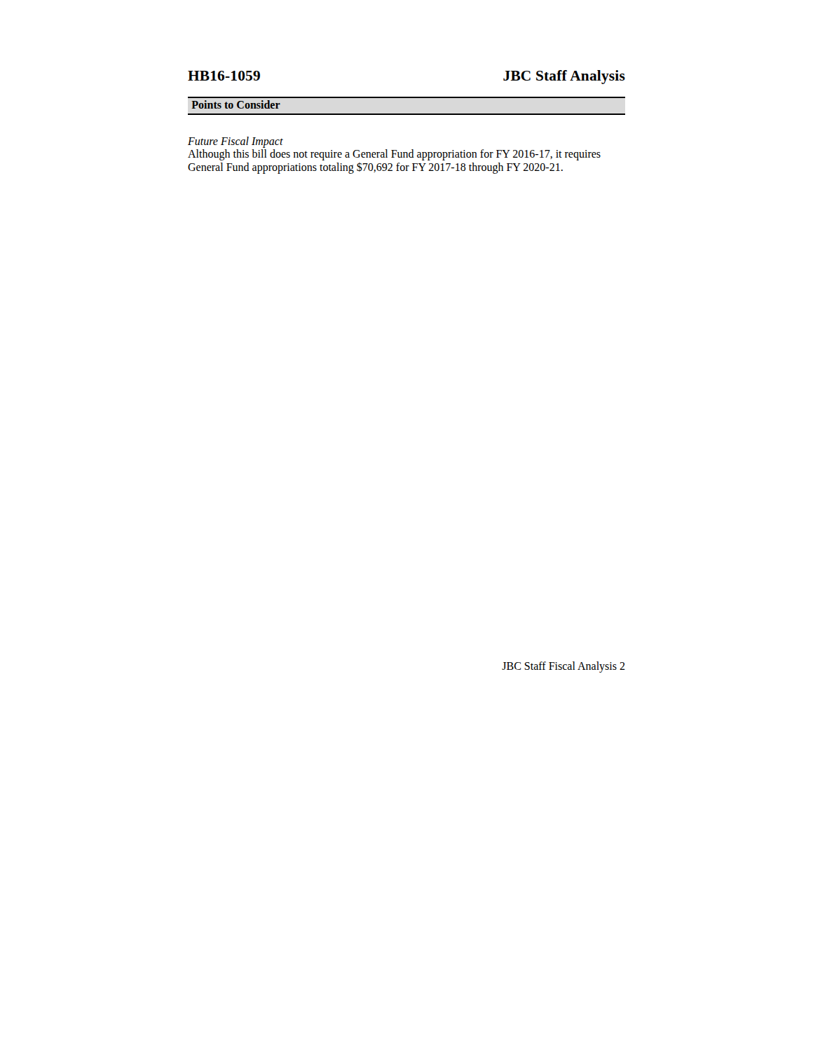HB16-1059 JBC Staff Analysis
Points to Consider
Future Fiscal Impact
Although this bill does not require a General Fund appropriation for FY 2016-17, it requires General Fund appropriations totaling $70,692 for FY 2017-18 through FY 2020-21.
JBC Staff Fiscal Analysis 2